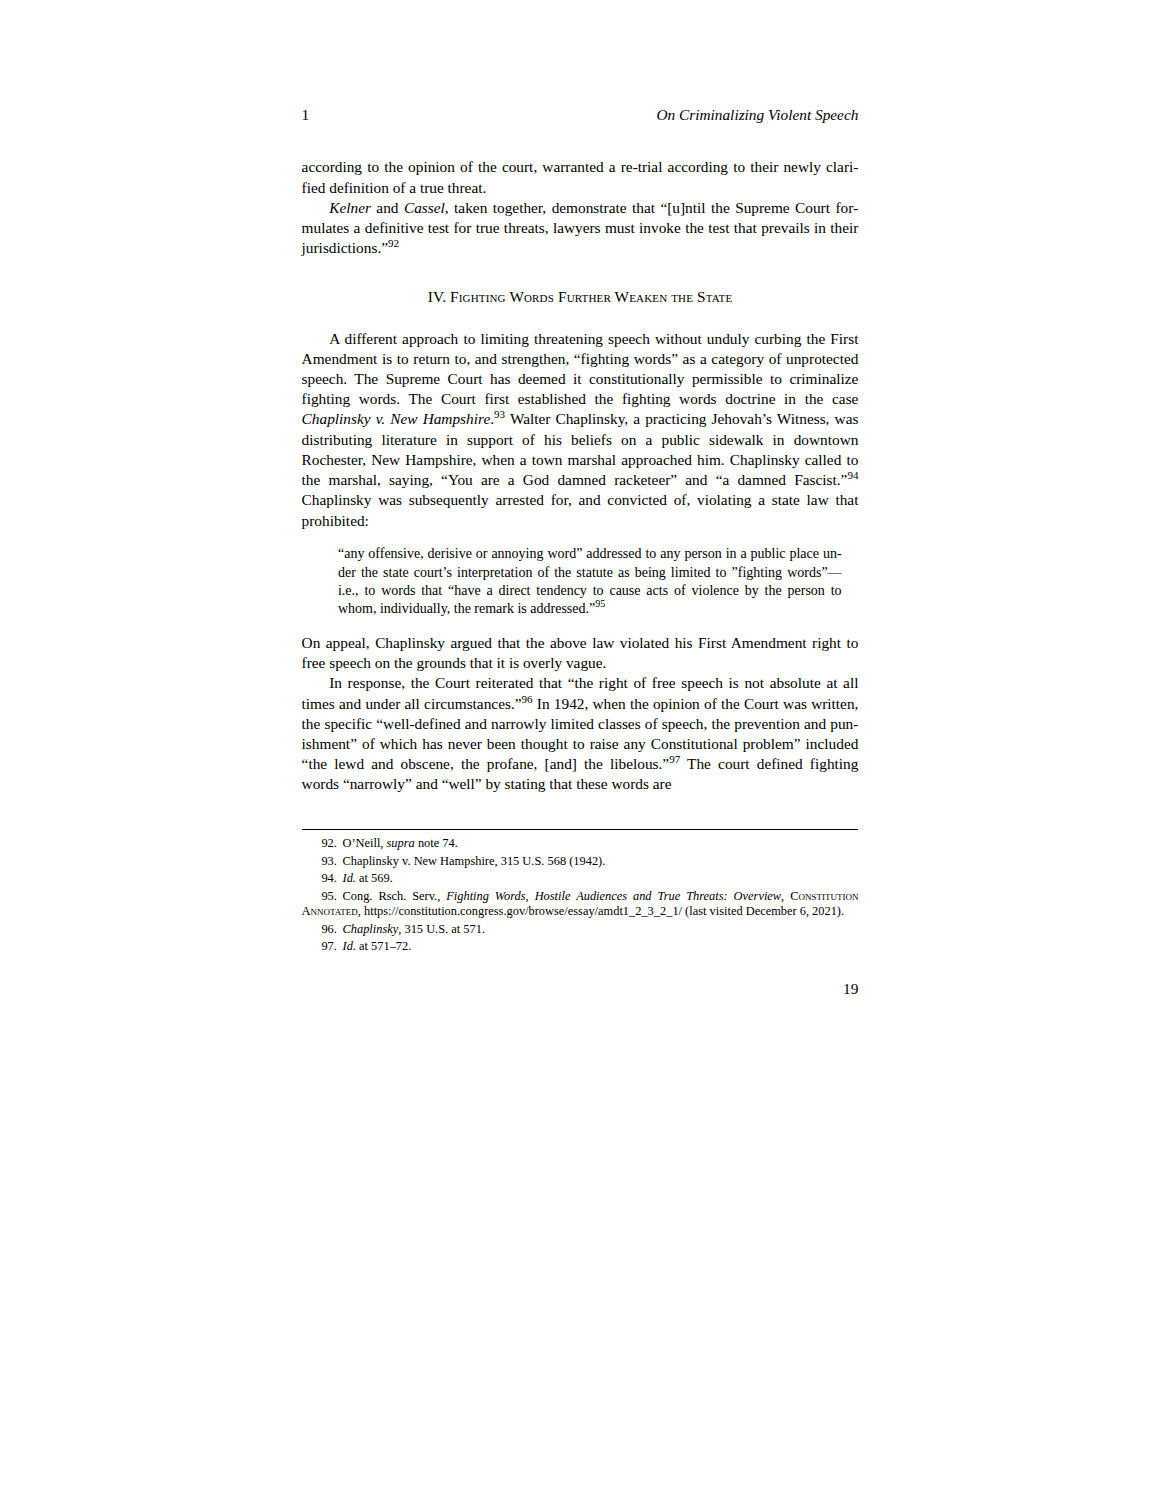1 On Criminalizing Violent Speech
according to the opinion of the court, warranted a re-trial according to their newly clarified definition of a true threat.
Kelner and Cassel, taken together, demonstrate that “[u]ntil the Supreme Court formulates a definitive test for true threats, lawyers must invoke the test that prevails in their jurisdictions.”92
IV. Fighting Words Further Weaken the State
A different approach to limiting threatening speech without unduly curbing the First Amendment is to return to, and strengthen, “fighting words” as a category of unprotected speech. The Supreme Court has deemed it constitutionally permissible to criminalize fighting words. The Court first established the fighting words doctrine in the case Chaplinsky v. New Hampshire.93 Walter Chaplinsky, a practicing Jehovah’s Witness, was distributing literature in support of his beliefs on a public sidewalk in downtown Rochester, New Hampshire, when a town marshal approached him. Chaplinsky called to the marshal, saying, “You are a God damned racketeer” and “a damned Fascist.”94 Chaplinsky was subsequently arrested for, and convicted of, violating a state law that prohibited:
“any offensive, derisive or annoying word” addressed to any person in a public place under the state court’s interpretation of the statute as being limited to ”fighting words”—i.e., to words that “have a direct tendency to cause acts of violence by the person to whom, individually, the remark is addressed.”95
On appeal, Chaplinsky argued that the above law violated his First Amendment right to free speech on the grounds that it is overly vague.
In response, the Court reiterated that “the right of free speech is not absolute at all times and under all circumstances.”96 In 1942, when the opinion of the Court was written, the specific “well-defined and narrowly limited classes of speech, the prevention and punishment” of which has never been thought to raise any Constitutional problem” included “the lewd and obscene, the profane, [and] the libelous.”97 The court defined fighting words “narrowly” and “well” by stating that these words are
O’Neill, supra note 74.
Chaplinsky v. New Hampshire, 315 U.S. 568 (1942).
Id. at 569.
Cong. Rsch. Serv., Fighting Words, Hostile Audiences and True Threats: Overview, Constitution Annotated, https://constitution.congress.gov/browse/essay/amdt1_2_3_2_1/ (last visited December 6, 2021).
Chaplinsky, 315 U.S. at 571.
Id. at 571–72.
19